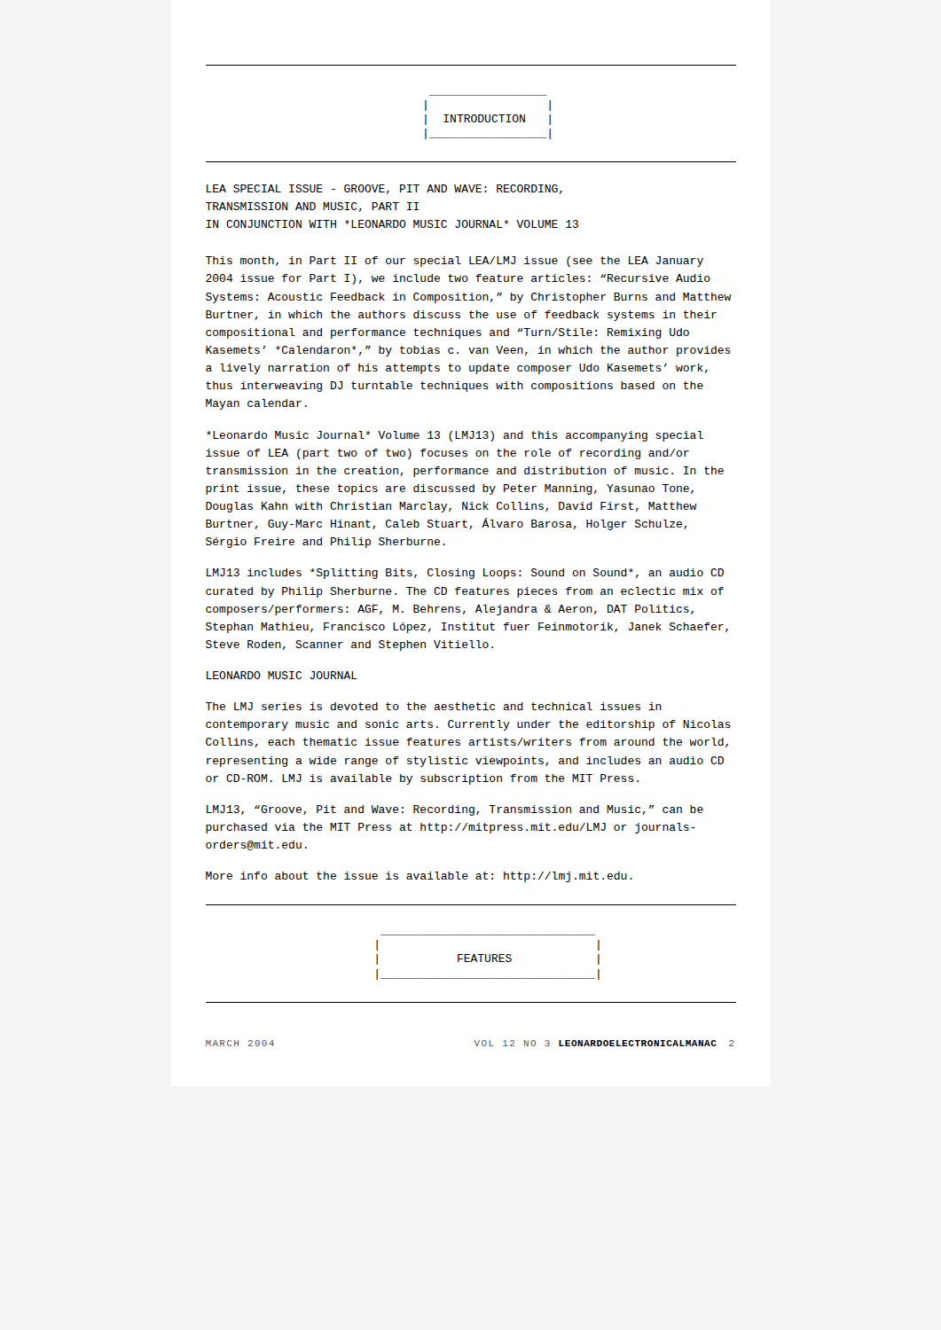_________________
     |                 |
     |  INTRODUCTION   |
     |_________________|
LEA SPECIAL ISSUE - GROOVE, PIT AND WAVE: RECORDING,
TRANSMISSION AND MUSIC, PART II
IN CONJUNCTION WITH *LEONARDO MUSIC JOURNAL* VOLUME 13
This month, in Part II of our special LEA/LMJ issue (see the LEA January 2004 issue for Part I), we include two feature articles: “Recursive Audio Systems: Acoustic Feedback in Composition,” by Christopher Burns and Matthew Burtner, in which the authors discuss the use of feedback systems in their compositional and performance techniques and “Turn/Stile: Remixing Udo Kasemets’ *Calendaron*,” by tobias c. van Veen, in which the author provides a lively narration of his attempts to update composer Udo Kasemets’ work, thus interweaving DJ turntable techniques with compositions based on the Mayan calendar.
*Leonardo Music Journal* Volume 13 (LMJ13) and this accompanying special issue of LEA (part two of two) focuses on the role of recording and/or transmission in the creation, performance and distribution of music. In the print issue, these topics are discussed by Peter Manning, Yasunao Tone, Douglas Kahn with Christian Marclay, Nick Collins, David First, Matthew Burtner, Guy-Marc Hinant, Caleb Stuart, Álvaro Barosa, Holger Schulze, Sérgio Freire and Philip Sherburne.
LMJ13 includes *Splitting Bits, Closing Loops: Sound on Sound*, an audio CD curated by Philip Sherburne. The CD features pieces from an eclectic mix of composers/performers: AGF, M. Behrens, Alejandra & Aeron, DAT Politics, Stephan Mathieu, Francisco López, Institut fuer Feinmotorik, Janek Schaefer, Steve Roden, Scanner and Stephen Vitiello.
LEONARDO MUSIC JOURNAL
The LMJ series is devoted to the aesthetic and technical issues in contemporary music and sonic arts. Currently under the editorship of Nicolas Collins, each thematic issue features artists/writers from around the world, representing a wide range of stylistic viewpoints, and includes an audio CD or CD-ROM. LMJ is available by subscription from the MIT Press.
LMJ13, “Groove, Pit and Wave: Recording, Transmission and Music,” can be purchased via the MIT Press at http://mitpress.mit.edu/LMJ or journals-orders@mit.edu.
More info about the issue is available at: http://lmj.mit.edu.
      _______________________________
     |                               |
     |           FEATURES            |
     |_______________________________|
MARCH 2004
VOL 12 NO 3 LEONARDOELECTRONICALMANAC 2